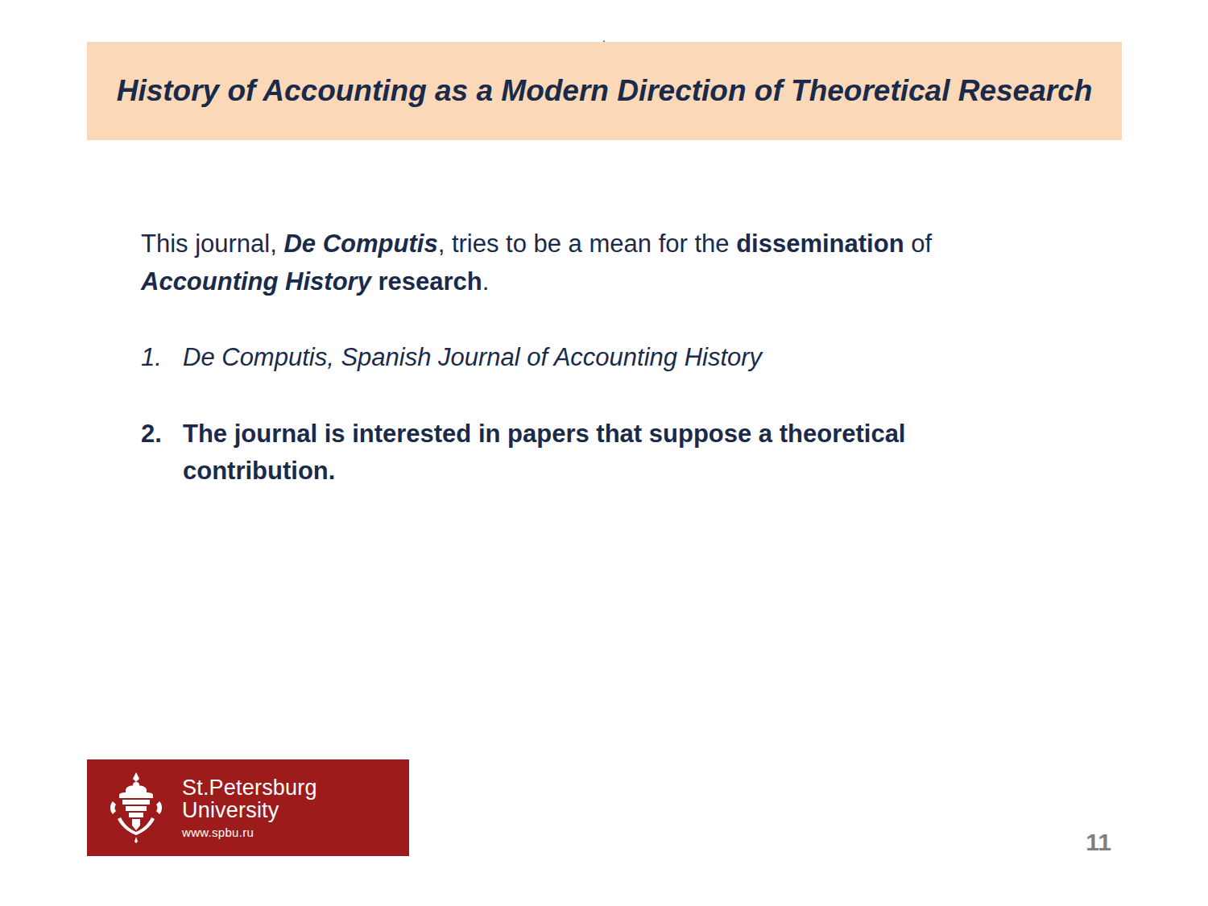.
History of Accounting as a Modern Direction of Theoretical Research
This journal, De Computis, tries to be a mean for the dissemination of Accounting History research.
1. De Computis, Spanish Journal of Accounting History
2. The journal is interested in papers that suppose a theoretical contribution.
St.Petersburg
University
www.spbu.ru
11